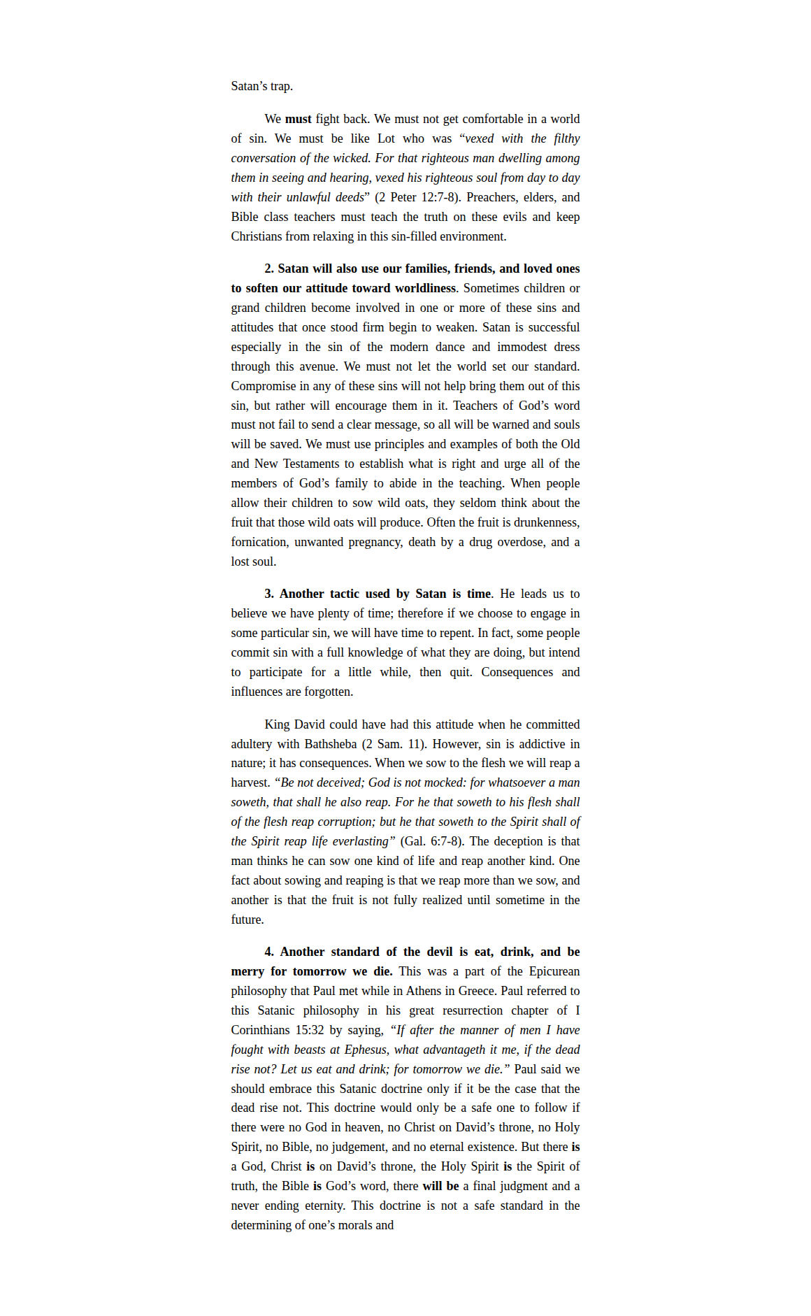Satan’s trap.
We must fight back. We must not get comfortable in a world of sin. We must be like Lot who was “vexed with the filthy conversation of the wicked. For that righteous man dwelling among them in seeing and hearing, vexed his righteous soul from day to day with their unlawful deeds” (2 Peter 12:7-8). Preachers, elders, and Bible class teachers must teach the truth on these evils and keep Christians from relaxing in this sin-filled environment.
2. Satan will also use our families, friends, and loved ones to soften our attitude toward worldliness. Sometimes children or grand children become involved in one or more of these sins and attitudes that once stood firm begin to weaken. Satan is successful especially in the sin of the modern dance and immodest dress through this avenue. We must not let the world set our standard. Compromise in any of these sins will not help bring them out of this sin, but rather will encourage them in it. Teachers of God’s word must not fail to send a clear message, so all will be warned and souls will be saved. We must use principles and examples of both the Old and New Testaments to establish what is right and urge all of the members of God’s family to abide in the teaching. When people allow their children to sow wild oats, they seldom think about the fruit that those wild oats will produce. Often the fruit is drunkenness, fornication, unwanted pregnancy, death by a drug overdose, and a lost soul.
3. Another tactic used by Satan is time. He leads us to believe we have plenty of time; therefore if we choose to engage in some particular sin, we will have time to repent. In fact, some people commit sin with a full knowledge of what they are doing, but intend to participate for a little while, then quit. Consequences and influences are forgotten.
King David could have had this attitude when he committed adultery with Bathsheba (2 Sam. 11). However, sin is addictive in nature; it has consequences. When we sow to the flesh we will reap a harvest. “Be not deceived; God is not mocked: for whatsoever a man soweth, that shall he also reap. For he that soweth to his flesh shall of the flesh reap corruption; but he that soweth to the Spirit shall of the Spirit reap life everlasting” (Gal. 6:7-8). The deception is that man thinks he can sow one kind of life and reap another kind. One fact about sowing and reaping is that we reap more than we sow, and another is that the fruit is not fully realized until sometime in the future.
4. Another standard of the devil is eat, drink, and be merry for tomorrow we die. This was a part of the Epicurean philosophy that Paul met while in Athens in Greece. Paul referred to this Satanic philosophy in his great resurrection chapter of I Corinthians 15:32 by saying, “If after the manner of men I have fought with beasts at Ephesus, what advantageth it me, if the dead rise not? Let us eat and drink; for tomorrow we die.” Paul said we should embrace this Satanic doctrine only if it be the case that the dead rise not. This doctrine would only be a safe one to follow if there were no God in heaven, no Christ on David’s throne, no Holy Spirit, no Bible, no judgement, and no eternal existence. But there is a God, Christ is on David’s throne, the Holy Spirit is the Spirit of truth, the Bible is God’s word, there will be a final judgment and a never ending eternity. This doctrine is not a safe standard in the determining of one’s morals and